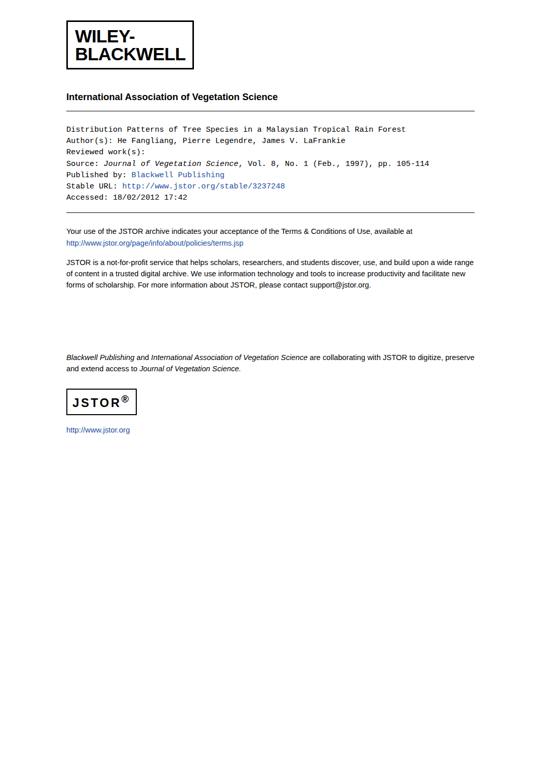WILEY-
BLACKWELL
International Association of Vegetation Science
Distribution Patterns of Tree Species in a Malaysian Tropical Rain Forest Author(s): He Fangliang, Pierre Legendre, James V. LaFrankie Reviewed work(s): Source: Journal of Vegetation Science, Vol. 8, No. 1 (Feb., 1997), pp. 105-114 Published by: Blackwell Publishing Stable URL: http://www.jstor.org/stable/3237248 Accessed: 18/02/2012 17:42
Your use of the JSTOR archive indicates your acceptance of the Terms & Conditions of Use, available at
http://www.jstor.org/page/info/about/policies/terms.jsp
JSTOR is a not-for-profit service that helps scholars, researchers, and students discover, use, and build upon a wide range of content in a trusted digital archive. We use information technology and tools to increase productivity and facilitate new forms of scholarship. For more information about JSTOR, please contact support@jstor.org.
Blackwell Publishing and International Association of Vegetation Science are collaborating with JSTOR to digitize, preserve and extend access to Journal of Vegetation Science.
JSTOR®
http://www.jstor.org